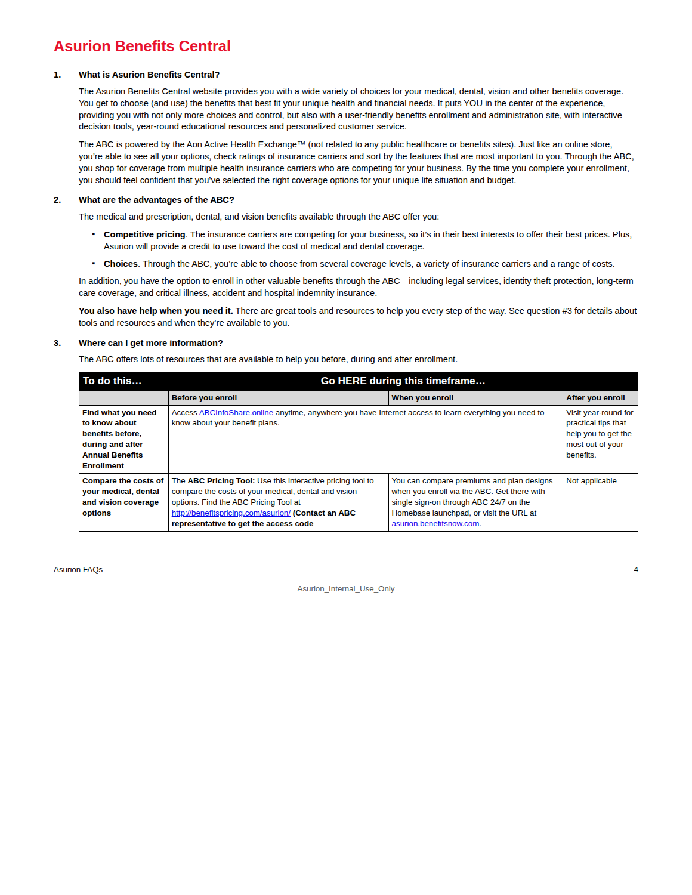Asurion Benefits Central
What is Asurion Benefits Central?
The Asurion Benefits Central website provides you with a wide variety of choices for your medical, dental, vision and other benefits coverage. You get to choose (and use) the benefits that best fit your unique health and financial needs. It puts YOU in the center of the experience, providing you with not only more choices and control, but also with a user-friendly benefits enrollment and administration site, with interactive decision tools, year-round educational resources and personalized customer service.
The ABC is powered by the Aon Active Health Exchange™ (not related to any public healthcare or benefits sites). Just like an online store, you’re able to see all your options, check ratings of insurance carriers and sort by the features that are most important to you. Through the ABC, you shop for coverage from multiple health insurance carriers who are competing for your business. By the time you complete your enrollment, you should feel confident that you’ve selected the right coverage options for your unique life situation and budget.
What are the advantages of the ABC?
The medical and prescription, dental, and vision benefits available through the ABC offer you:
Competitive pricing. The insurance carriers are competing for your business, so it’s in their best interests to offer their best prices. Plus, Asurion will provide a credit to use toward the cost of medical and dental coverage.
Choices. Through the ABC, you’re able to choose from several coverage levels, a variety of insurance carriers and a range of costs.
In addition, you have the option to enroll in other valuable benefits through the ABC—including legal services, identity theft protection, long-term care coverage, and critical illness, accident and hospital indemnity insurance.
You also have help when you need it. There are great tools and resources to help you every step of the way. See question #3 for details about tools and resources and when they’re available to you.
Where can I get more information?
The ABC offers lots of resources that are available to help you before, during and after enrollment.
| To do this… | Go HERE during this timeframe… |
| --- | --- |
| | Before you enroll | When you enroll | After you enroll |
| Find what you need to know about benefits before, during and after Annual Benefits Enrollment | Access ABCInfoShare.online anytime, anywhere you have Internet access to learn everything you need to know about your benefit plans. | Visit year-round for practical tips that help you to get the most out of your benefits. |
| Compare the costs of your medical, dental and vision coverage options | The ABC Pricing Tool: Use this interactive pricing tool to compare the costs of your medical, dental and vision options. Find the ABC Pricing Tool at http://benefitspricing.com/asurion/ (Contact an ABC representative to get the access code | You can compare premiums and plan designs when you enroll via the ABC. Get there with single sign-on through ABC 24/7 on the Homebase launchpad, or visit the URL at asurion.benefitsnow.com . | Not applicable |
Asurion FAQs
4
Asurion_Internal_Use_Only